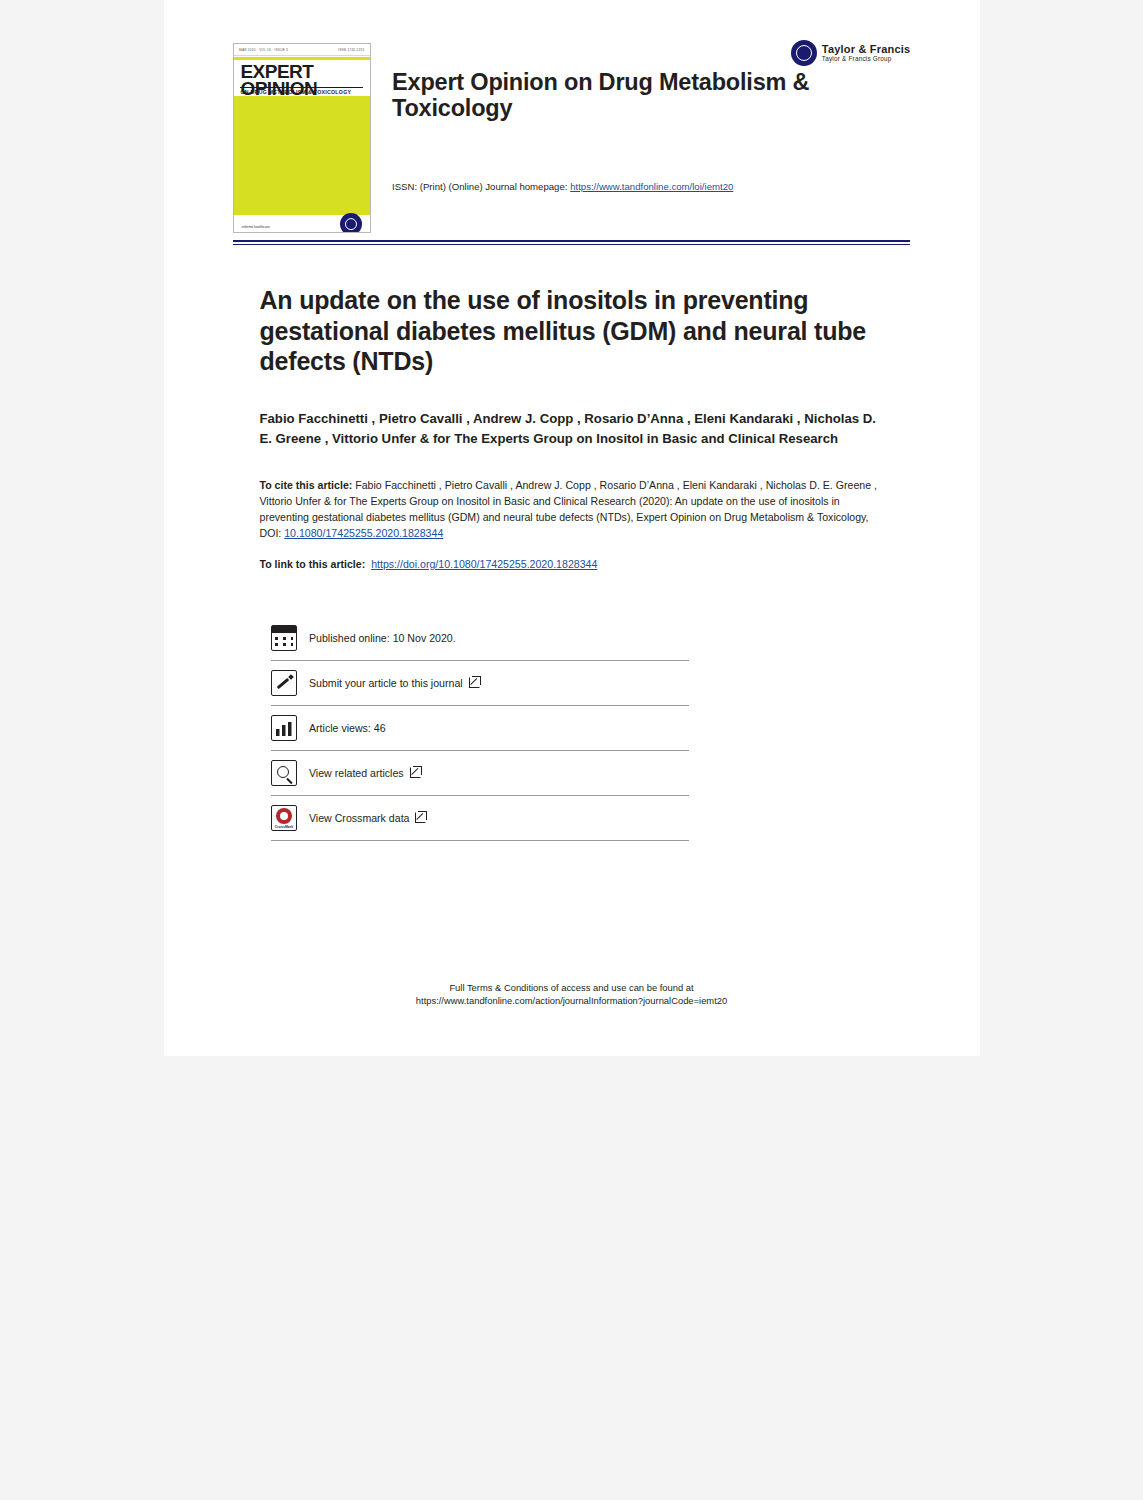Taylor & Francis
Taylor & Francis Group
MAR 2020 · VOL 16 · ISSUE 3 ISSN 1742-5255
EXPERT OPINION
ON DRUG METABOLISM & TOXICOLOGY
informa healthcare
Expert Opinion on Drug Metabolism & Toxicology
ISSN: (Print) (Online) Journal homepage: https://www.tandfonline.com/loi/iemt20
An update on the use of inositols in preventing gestational diabetes mellitus (GDM) and neural tube defects (NTDs)
Fabio Facchinetti , Pietro Cavalli , Andrew J. Copp , Rosario D’Anna , Eleni Kandaraki , Nicholas D. E. Greene , Vittorio Unfer & for The Experts Group on Inositol in Basic and Clinical Research
To cite this article: Fabio Facchinetti , Pietro Cavalli , Andrew J. Copp , Rosario D’Anna , Eleni Kandaraki , Nicholas D. E. Greene , Vittorio Unfer & for The Experts Group on Inositol in Basic and Clinical Research (2020): An update on the use of inositols in preventing gestational diabetes mellitus (GDM) and neural tube defects (NTDs), Expert Opinion on Drug Metabolism & Toxicology, DOI: 10.1080/17425255.2020.1828344
To link to this article: https://doi.org/10.1080/17425255.2020.1828344
Published online: 10 Nov 2020.
Submit your article to this journal
Article views: 46
View related articles
CrossMark View Crossmark data
Full Terms & Conditions of access and use can be found at
https://www.tandfonline.com/action/journalInformation?journalCode=iemt20